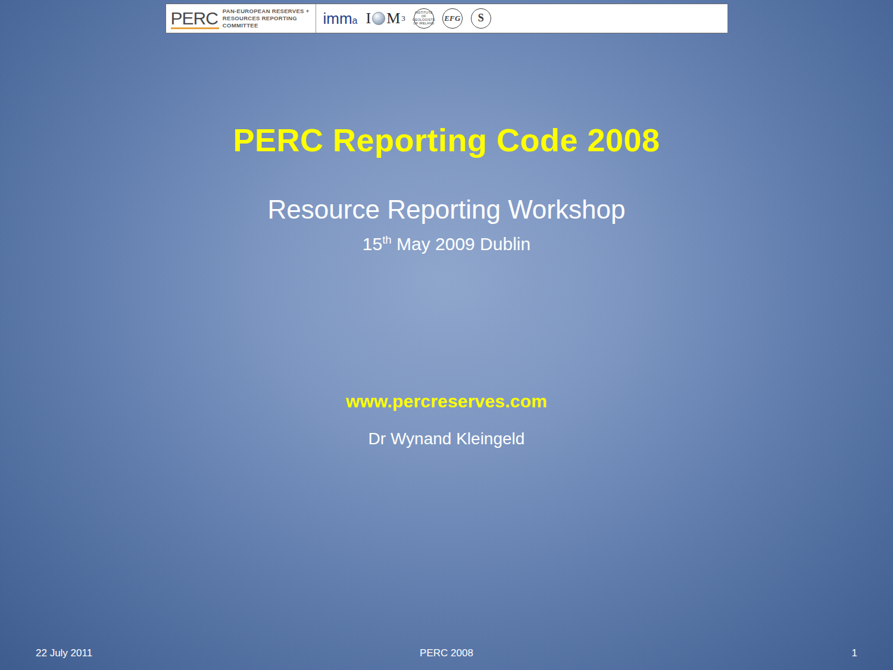PERC Pan-European Reserves +
Resources Reporting
Committee
imma I M3 INSTITUTE OF GEOLOGISTS OF IRELAND EFG S
PERC Reporting Code 2008
Resource Reporting Workshop
15th May 2009 Dublin
www.percreserves.com
Dr Wynand Kleingeld
22 July 2011 PERC 2008 1